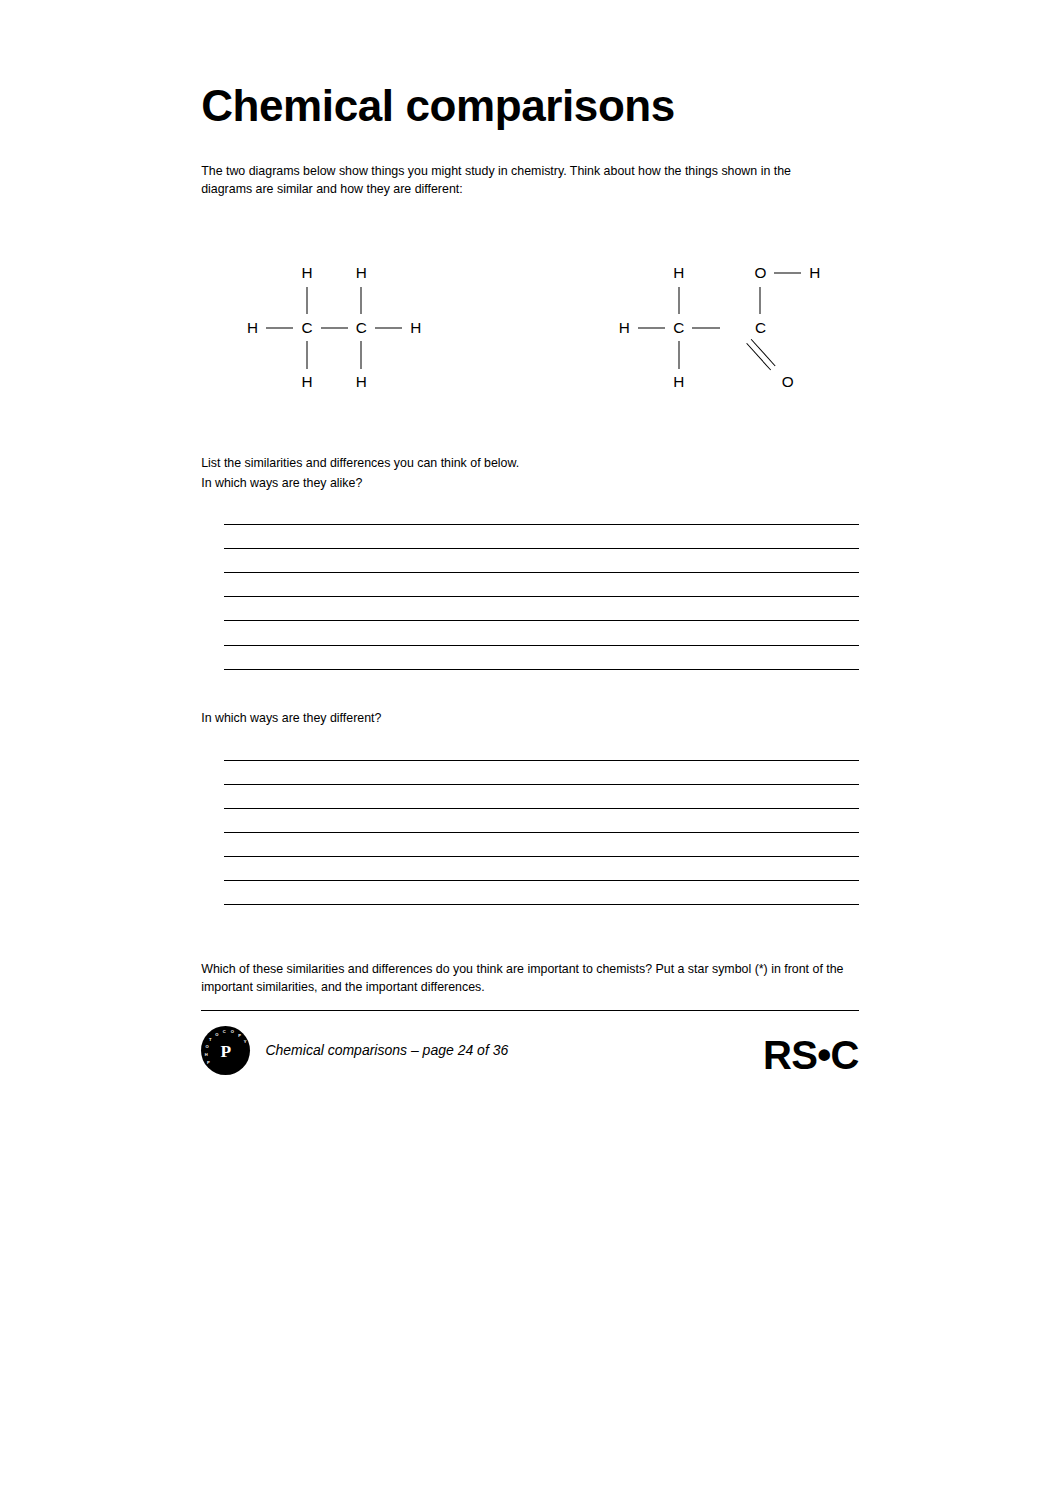Chemical comparisons
The two diagrams below show things you might study in chemistry. Think about how the things shown in the diagrams are similar and how they are different:
| | | H | | H | | |
| H | | C | | C | | H |
| | | H | | H | | |
| | | H | | | O | | H |
| H | | C | | | C | | |
| | | H | | | | O | |
List the similarities and differences you can think of below.
In which ways are they alike?
In which ways are they different?
Which of these similarities and differences do you think are important to chemists? Put a star symbol (*) in front of the important similarities, and the important differences.
P H O T O C O P Y
P
Chemical comparisons – page 24 of 36
RS•C